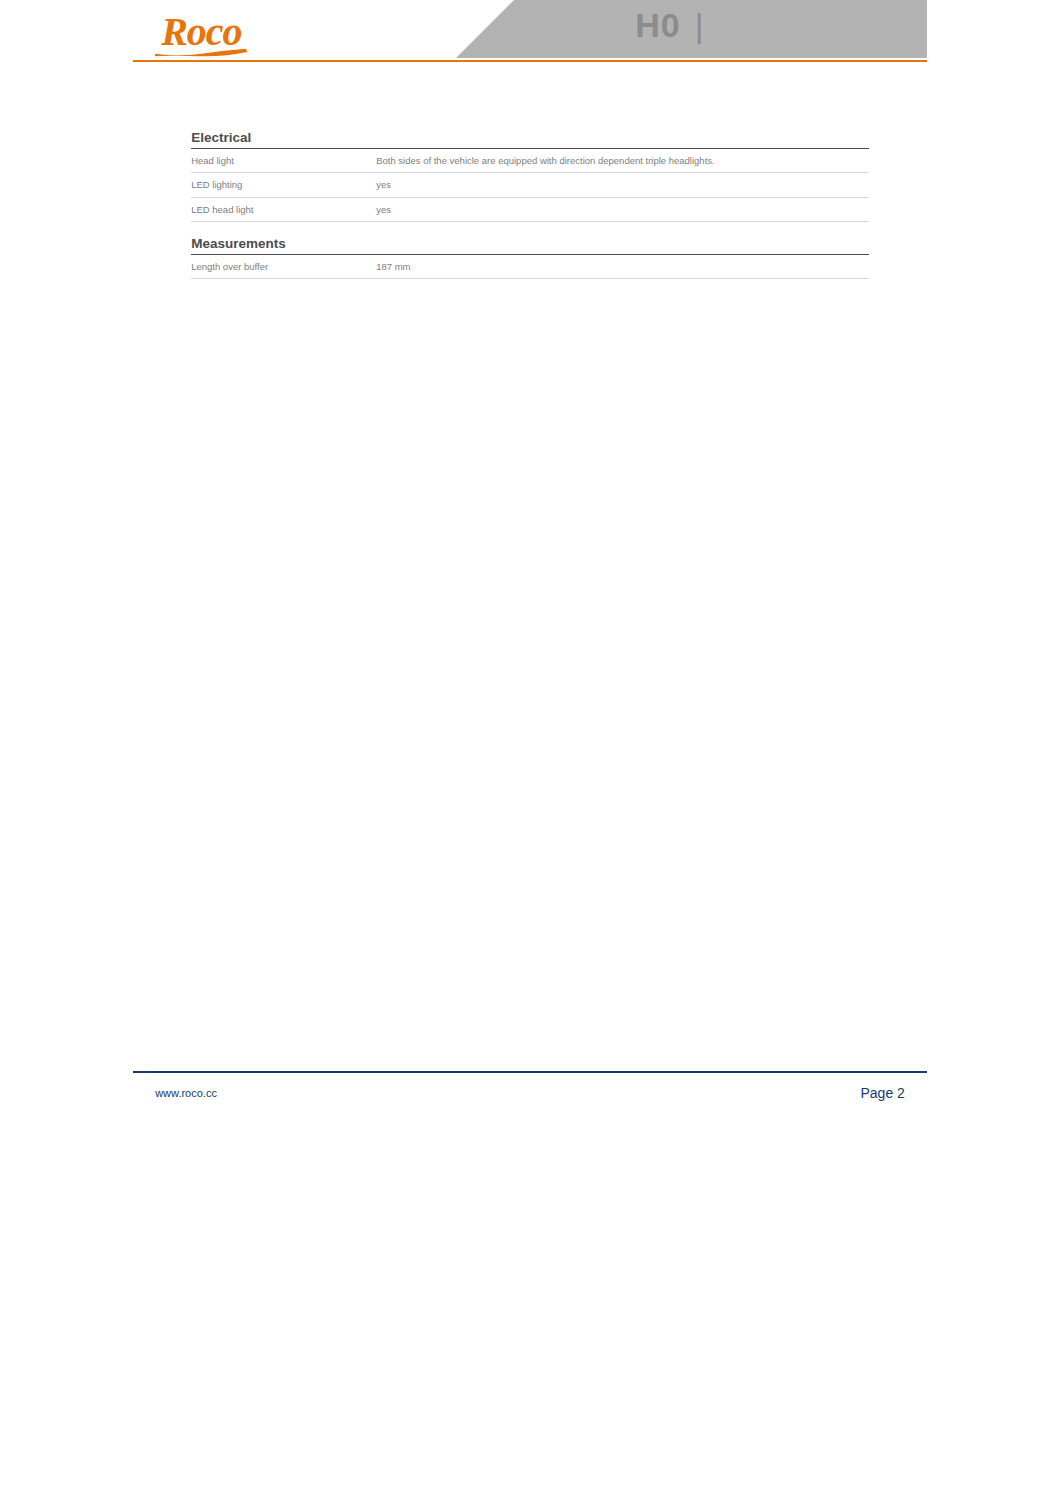H0|
Roco
Electrical
| Head light | Both sides of the vehicle are equipped with direction dependent triple headlights. |
| LED lighting | yes |
| LED head light | yes |
Measurements
| Length over buffer | 187 mm |
www.roco.cc
Page 2